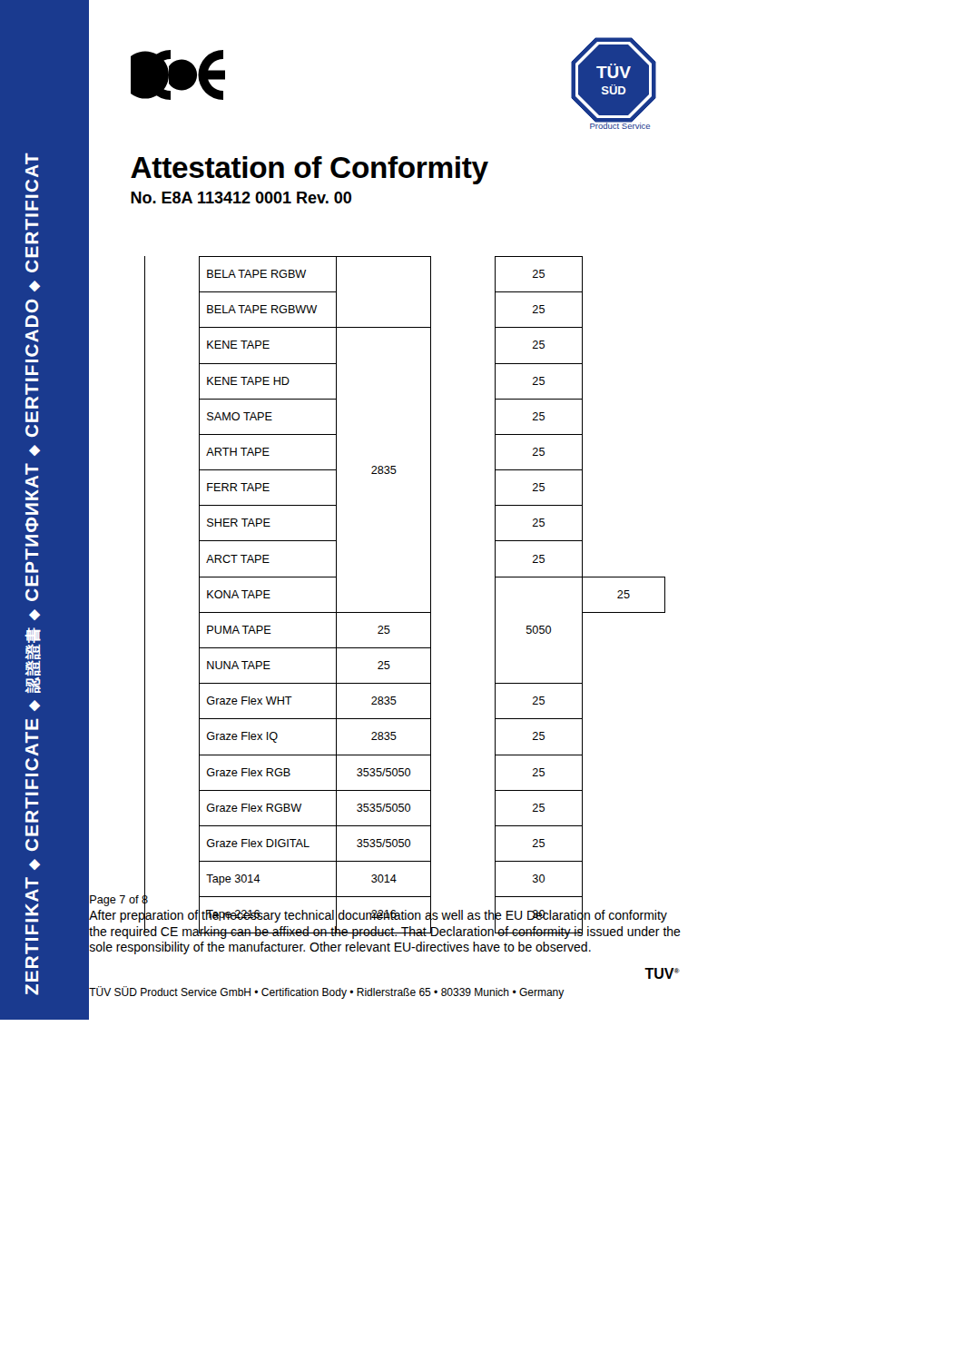ZERTIFIKAT ◆ CERTIFICATE ◆ 認證證書 ◆ CEPTИФИКАТ ◆ CERTIFICADO ◆ CERTIFICAT
TÜV SÜD Product Service
Attestation of Conformity
No. E8A 113412 0001 Rev. 00
| | BELA TAPE RGBW | | | 25 |
| BELA TAPE RGBWW | 25 |
| KENE TAPE | 2835 | 25 |
| KENE TAPE HD | 25 |
| SAMO TAPE | 25 |
| ARTH TAPE | 25 |
| FERR TAPE | 25 |
| SHER TAPE | 25 |
| ARCT TAPE | 25 |
| KONA TAPE | 5050 | 25 |
| PUMA TAPE | 25 |
| NUNA TAPE | 25 |
| Graze Flex WHT | 2835 | 25 |
| Graze Flex IQ | 2835 | 25 |
| Graze Flex RGB | 3535/5050 | 25 |
| Graze Flex RGBW | 3535/5050 | 25 |
| Graze Flex DIGITAL | 3535/5050 | 25 |
| Tape 3014 | 3014 | 30 |
| | Tape 2216 | 2216 | | 30 |
Page 7 of 8
After preparation of the necessary technical documentation as well as the EU Declaration of conformity the required CE marking can be affixed on the product. That Declaration of conformity is issued under the sole responsibility of the manufacturer. Other relevant EU-directives have to be observed.
TUV®
TÜV SÜD Product Service GmbH • Certification Body • Ridlerstraße 65 • 80339 Munich • Germany